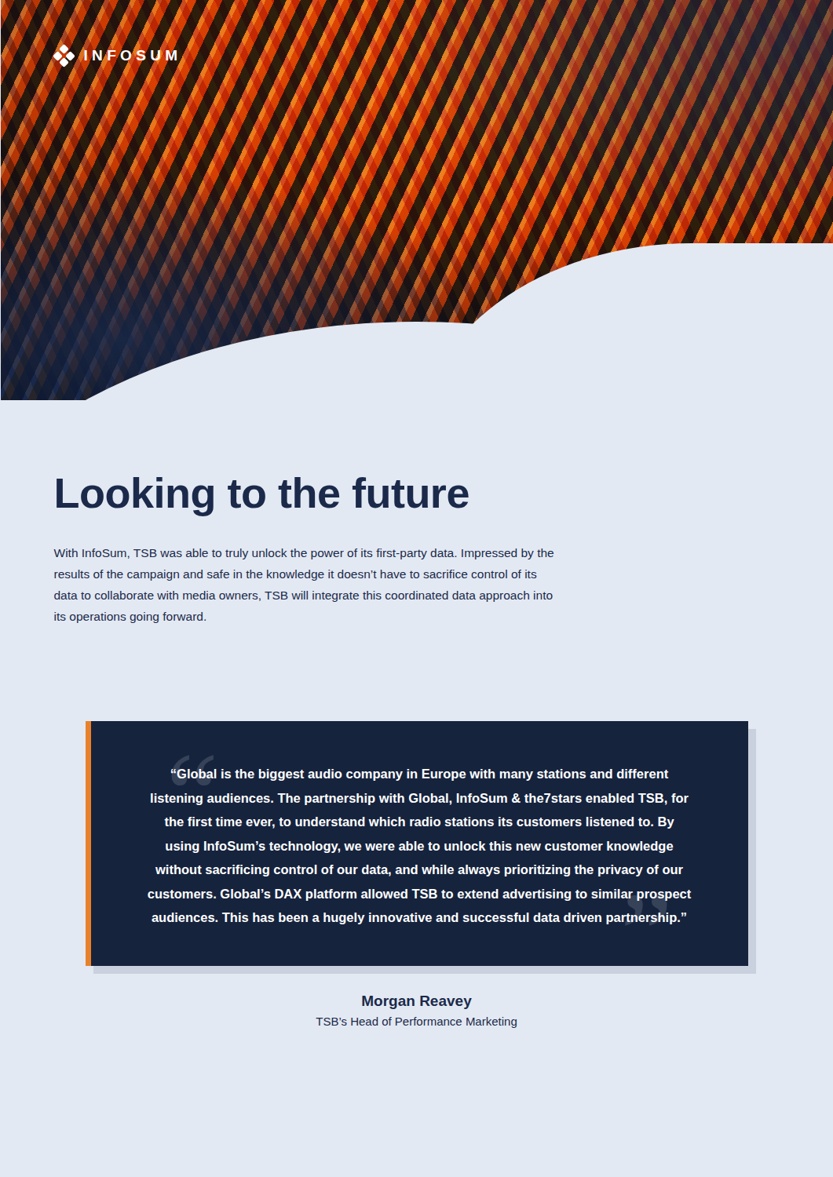INFOSUM
Looking to the future
With InfoSum, TSB was able to truly unlock the power of its first-party data. Impressed by the results of the campaign and safe in the knowledge it doesn’t have to sacrifice control of its data to collaborate with media owners, TSB will integrate this coordinated data approach into its operations going forward.
“ ”
“Global is the biggest audio company in Europe with many stations and different listening audiences. The partnership with Global, InfoSum & the7stars enabled TSB, for the first time ever, to understand which radio stations its customers listened to. By using InfoSum’s technology, we were able to unlock this new customer knowledge without sacrificing control of our data, and while always prioritizing the privacy of our customers. Global’s DAX platform allowed TSB to extend advertising to similar prospect audiences. This has been a hugely innovative and successful data driven partnership.”
Morgan Reavey
TSB’s Head of Performance Marketing